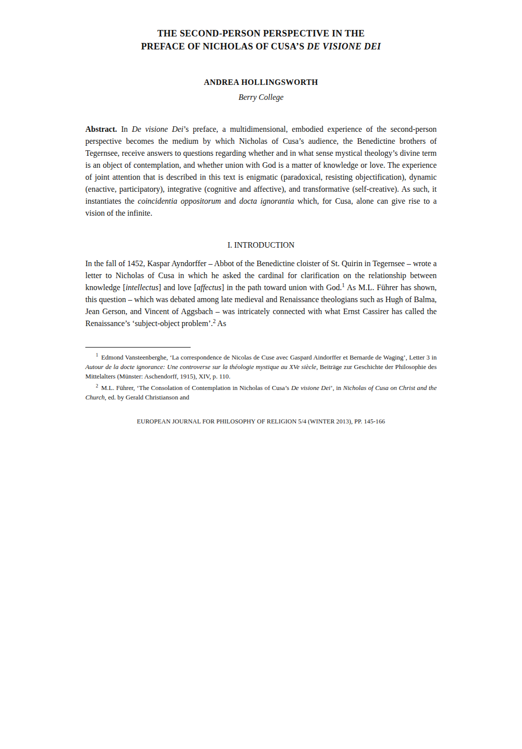The Second‑Person Perspective in the
Preface of Nicholas of Cusa’s De visione Dei
Andrea Hollingsworth
Berry College
Abstract. In De visione Dei’s preface, a multidimensional, embodied experience of the second-person perspective becomes the medium by which Nicholas of Cusa’s audience, the Benedictine brothers of Tegernsee, receive answers to questions regarding whether and in what sense mystical theology’s divine term is an object of contemplation, and whether union with God is a matter of knowledge or love. The experience of joint attention that is described in this text is enigmatic (paradoxical, resisting objectification), dynamic (enactive, participatory), integrative (cognitive and affective), and transformative (self-creative). As such, it instantiates the coincidentia oppositorum and docta ignorantia which, for Cusa, alone can give rise to a vision of the infinite.
I. Introduction
In the fall of 1452, Kaspar Ayndorffer – Abbot of the Benedictine cloister of St. Quirin in Tegernsee – wrote a letter to Nicholas of Cusa in which he asked the cardinal for clarification on the relationship between knowledge [intellectus] and love [affectus] in the path toward union with God.1 As M.L. Führer has shown, this question – which was debated among late medieval and Renaissance theologians such as Hugh of Balma, Jean Gerson, and Vincent of Aggsbach – was intricately connected with what Ernst Cassirer has called the Renaissance’s ‘subject-object problem’.2 As
1 Edmond Vansteenberghe, ‘La correspondence de Nicolas de Cuse avec Gaspard Aindorffer et Bernarde de Waging’, Letter 3 in Autour de la docte ignorance: Une controverse sur la théologie mystique au XVe siècle, Beiträge zur Geschichte der Philosophie des Mittelalters (Münster: Aschendorff, 1915), XIV, p. 110.
2 M.L. Führer, ‘The Consolation of Contemplation in Nicholas of Cusa’s De visione Dei’, in Nicholas of Cusa on Christ and the Church, ed. by Gerald Christianson and
EUROPEAN JOURNAL FOR PHILOSOPHY OF RELIGION 5/4 (WINTER 2013), PP. 145-166